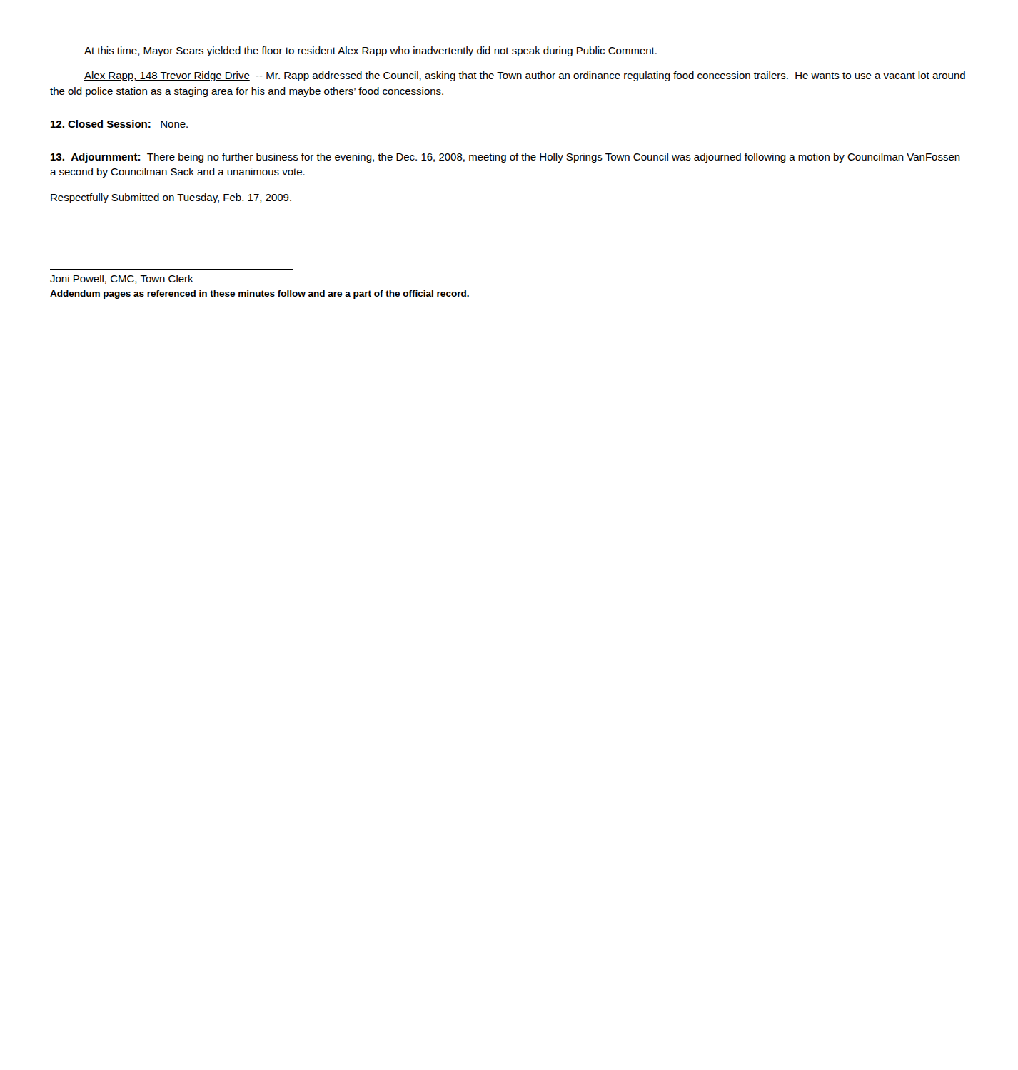At this time, Mayor Sears yielded the floor to resident Alex Rapp who inadvertently did not speak during Public Comment.
Alex Rapp, 148 Trevor Ridge Drive -- Mr. Rapp addressed the Council, asking that the Town author an ordinance regulating food concession trailers. He wants to use a vacant lot around the old police station as a staging area for his and maybe others’ food concessions.
12. Closed Session: None.
13. Adjournment: There being no further business for the evening, the Dec. 16, 2008, meeting of the Holly Springs Town Council was adjourned following a motion by Councilman VanFossen a second by Councilman Sack and a unanimous vote.
Respectfully Submitted on Tuesday, Feb. 17, 2009.
Joni Powell, CMC, Town Clerk
Addendum pages as referenced in these minutes follow and are a part of the official record.